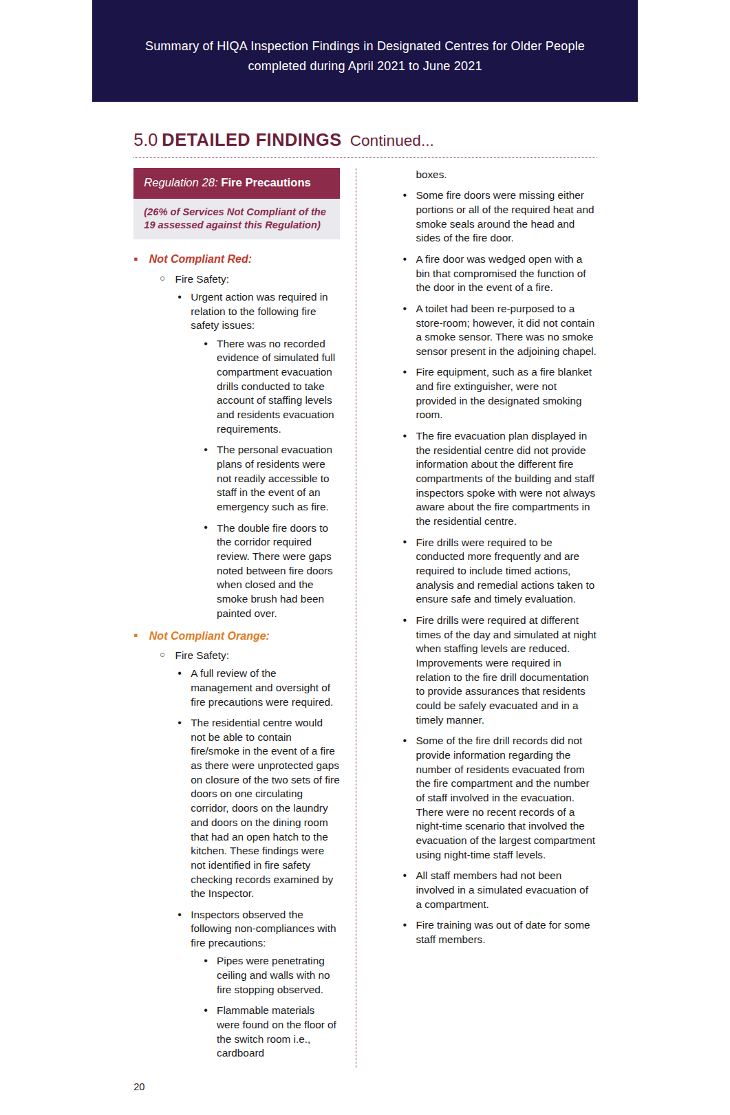Summary of HIQA Inspection Findings in Designated Centres for Older People
completed during April 2021 to June 2021
5.0 DETAILED FINDINGS Continued...
Regulation 28: Fire Precautions
(26% of Services Not Compliant of the 19 assessed against this Regulation)
Not Compliant Red:
Fire Safety:
Urgent action was required in relation to the following fire safety issues:
There was no recorded evidence of simulated full compartment evacuation drills conducted to take account of staffing levels and residents evacuation requirements.
The personal evacuation plans of residents were not readily accessible to staff in the event of an emergency such as fire.
The double fire doors to the corridor required review. There were gaps noted between fire doors when closed and the smoke brush had been painted over.
Not Compliant Orange:
Fire Safety:
A full review of the management and oversight of fire precautions were required.
The residential centre would not be able to contain fire/smoke in the event of a fire as there were unprotected gaps on closure of the two sets of fire doors on one circulating corridor, doors on the laundry and doors on the dining room that had an open hatch to the kitchen. These findings were not identified in fire safety checking records examined by the Inspector.
Inspectors observed the following non-compliances with fire precautions:
Pipes were penetrating ceiling and walls with no fire stopping observed.
Flammable materials were found on the floor of the switch room i.e., cardboard
boxes.
Some fire doors were missing either portions or all of the required heat and smoke seals around the head and sides of the fire door.
A fire door was wedged open with a bin that compromised the function of the door in the event of a fire.
A toilet had been re-purposed to a store-room; however, it did not contain a smoke sensor. There was no smoke sensor present in the adjoining chapel.
Fire equipment, such as a fire blanket and fire extinguisher, were not provided in the designated smoking room.
The fire evacuation plan displayed in the residential centre did not provide information about the different fire compartments of the building and staff inspectors spoke with were not always aware about the fire compartments in the residential centre.
Fire drills were required to be conducted more frequently and are required to include timed actions, analysis and remedial actions taken to ensure safe and timely evaluation.
Fire drills were required at different times of the day and simulated at night when staffing levels are reduced. Improvements were required in relation to the fire drill documentation to provide assurances that residents could be safely evacuated and in a timely manner.
Some of the fire drill records did not provide information regarding the number of residents evacuated from the fire compartment and the number of staff involved in the evacuation. There were no recent records of a night-time scenario that involved the evacuation of the largest compartment using night-time staff levels.
All staff members had not been involved in a simulated evacuation of a compartment.
Fire training was out of date for some staff members.
20